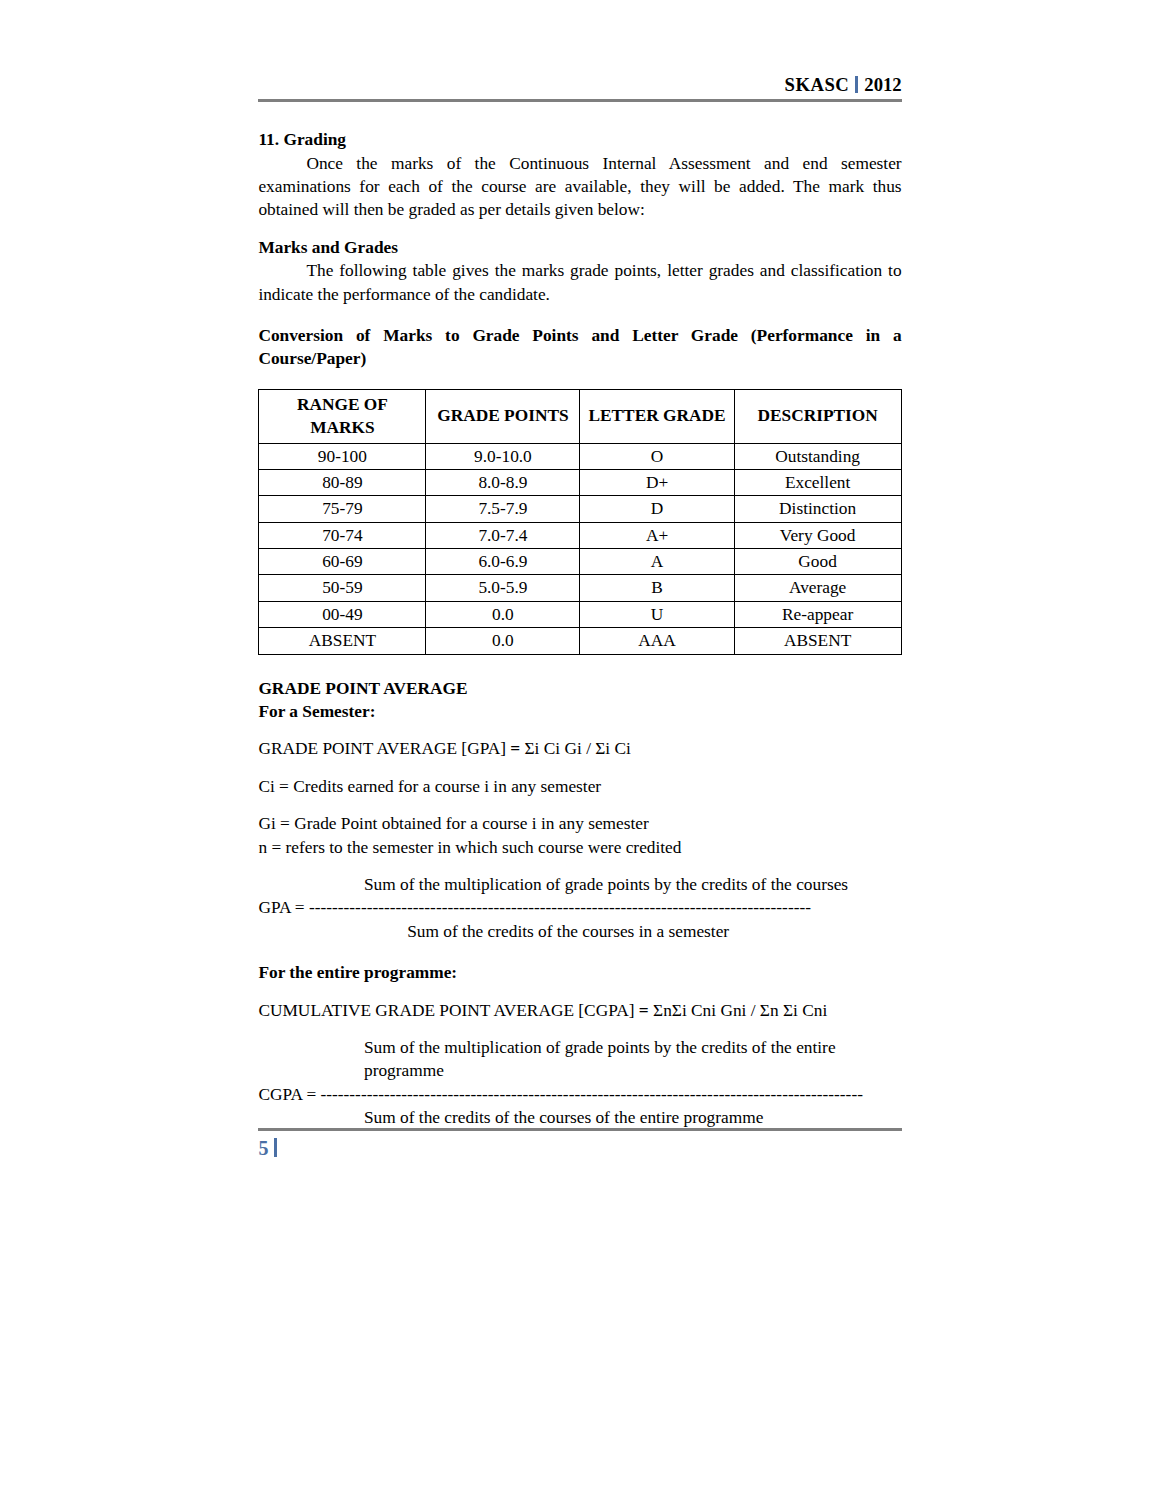SKASC 2012
11. Grading
Once the marks of the Continuous Internal Assessment and end semester examinations for each of the course are available, they will be added. The mark thus obtained will then be graded as per details given below:
Marks and Grades
The following table gives the marks grade points, letter grades and classification to indicate the performance of the candidate.
Conversion of Marks to Grade Points and Letter Grade (Performance in a Course/Paper)
| RANGE OF MARKS | GRADE POINTS | LETTER GRADE | DESCRIPTION |
| --- | --- | --- | --- |
| 90-100 | 9.0-10.0 | O | Outstanding |
| 80-89 | 8.0-8.9 | D+ | Excellent |
| 75-79 | 7.5-7.9 | D | Distinction |
| 70-74 | 7.0-7.4 | A+ | Very Good |
| 60-69 | 6.0-6.9 | A | Good |
| 50-59 | 5.0-5.9 | B | Average |
| 00-49 | 0.0 | U | Re-appear |
| ABSENT | 0.0 | AAA | ABSENT |
GRADE POINT AVERAGE
For a Semester:
GRADE POINT AVERAGE [GPA] = Σi Ci Gi / Σi Ci
Ci = Credits earned for a course i in any semester
Gi = Grade Point obtained for a course i in any semester
n = refers to the semester in which such course were credited
Sum of the multiplication of grade points by the credits of the courses
GPA = ---------------------------------------------------------------------------------------
Sum of the credits of the courses in a semester
For the entire programme:
CUMULATIVE GRADE POINT AVERAGE [CGPA] = ΣnΣi Cni Gni / Σn Σi Cni
Sum of the multiplication of grade points by the credits of the entire programme
CGPA = ----------------------------------------------------------------------------------------------
Sum of the credits of the courses of the entire programme
5